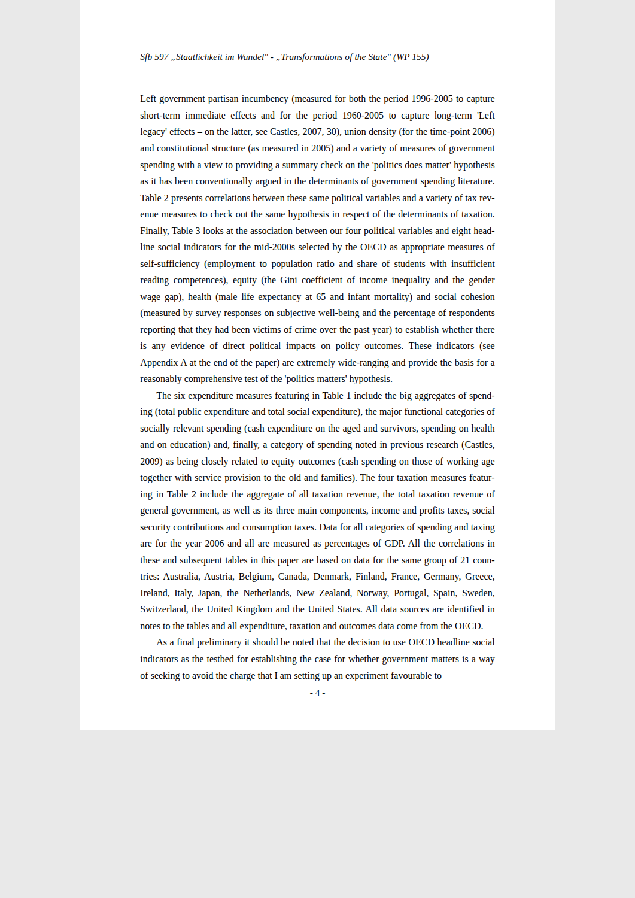Sfb 597 „Staatlichkeit im Wandel" - „Transformations of the State" (WP 155)
Left government partisan incumbency (measured for both the period 1996-2005 to capture short-term immediate effects and for the period 1960-2005 to capture long-term 'Left legacy' effects – on the latter, see Castles, 2007, 30), union density (for the time-point 2006) and constitutional structure (as measured in 2005) and a variety of measures of government spending with a view to providing a summary check on the 'politics does matter' hypothesis as it has been conventionally argued in the determinants of government spending literature. Table 2 presents correlations between these same political variables and a variety of tax revenue measures to check out the same hypothesis in respect of the determinants of taxation. Finally, Table 3 looks at the association between our four political variables and eight headline social indicators for the mid-2000s selected by the OECD as appropriate measures of self-sufficiency (employment to population ratio and share of students with insufficient reading competences), equity (the Gini coefficient of income inequality and the gender wage gap), health (male life expectancy at 65 and infant mortality) and social cohesion (measured by survey responses on subjective well-being and the percentage of respondents reporting that they had been victims of crime over the past year) to establish whether there is any evidence of direct political impacts on policy outcomes. These indicators (see Appendix A at the end of the paper) are extremely wide-ranging and provide the basis for a reasonably comprehensive test of the 'politics matters' hypothesis.
The six expenditure measures featuring in Table 1 include the big aggregates of spending (total public expenditure and total social expenditure), the major functional categories of socially relevant spending (cash expenditure on the aged and survivors, spending on health and on education) and, finally, a category of spending noted in previous research (Castles, 2009) as being closely related to equity outcomes (cash spending on those of working age together with service provision to the old and families). The four taxation measures featuring in Table 2 include the aggregate of all taxation revenue, the total taxation revenue of general government, as well as its three main components, income and profits taxes, social security contributions and consumption taxes. Data for all categories of spending and taxing are for the year 2006 and all are measured as percentages of GDP. All the correlations in these and subsequent tables in this paper are based on data for the same group of 21 countries: Australia, Austria, Belgium, Canada, Denmark, Finland, France, Germany, Greece, Ireland, Italy, Japan, the Netherlands, New Zealand, Norway, Portugal, Spain, Sweden, Switzerland, the United Kingdom and the United States. All data sources are identified in notes to the tables and all expenditure, taxation and outcomes data come from the OECD.
As a final preliminary it should be noted that the decision to use OECD headline social indicators as the testbed for establishing the case for whether government matters is a way of seeking to avoid the charge that I am setting up an experiment favourable to
- 4 -